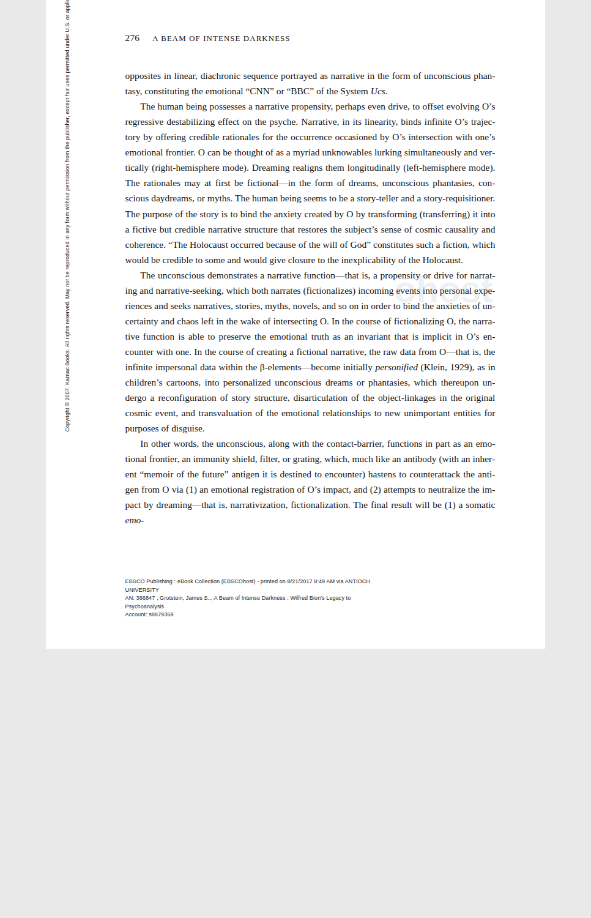Copyright © 2007. Karnac Books. All rights reserved. May not be reproduced in any form without permission from the publisher, except fair uses permitted under U.S. or applicable copyright law.
ohost
276 A Beam of Intense Darkness
opposites in linear, diachronic sequence portrayed as narrative in the form of unconscious phantasy, constituting the emotional “CNN” or “BBC” of the System Ucs.
The human being possesses a narrative propensity, perhaps even drive, to offset evolving O’s regressive destabilizing effect on the psyche. Narrative, in its linearity, binds infinite O’s trajectory by offering credible rationales for the occurrence occasioned by O’s intersection with one’s emotional frontier. O can be thought of as a myriad unknowables lurking simultaneously and vertically (right-hemisphere mode). Dreaming realigns them longitudinally (left-hemisphere mode). The rationales may at first be fictional—in the form of dreams, unconscious phantasies, conscious daydreams, or myths. The human being seems to be a story-teller and a story-requisitioner. The purpose of the story is to bind the anxiety created by O by transforming (transferring) it into a fictive but credible narrative structure that restores the subject’s sense of cosmic causality and coherence. “The Holocaust occurred because of the will of God” constitutes such a fiction, which would be credible to some and would give closure to the inexplicability of the Holocaust.
The unconscious demonstrates a narrative function—that is, a propensity or drive for narrating and narrative-seeking, which both narrates (fictionalizes) incoming events into personal experiences and seeks narratives, stories, myths, novels, and so on in order to bind the anxieties of uncertainty and chaos left in the wake of intersecting O. In the course of fictionalizing O, the narrative function is able to preserve the emotional truth as an invariant that is implicit in O’s encounter with one. In the course of creating a fictional narrative, the raw data from O—that is, the infinite impersonal data within the β-elements—become initially personified (Klein, 1929), as in children’s cartoons, into personalized unconscious dreams or phantasies, which thereupon undergo a reconfiguration of story structure, disarticulation of the object-linkages in the original cosmic event, and transvaluation of the emotional relationships to new unimportant entities for purposes of disguise.
In other words, the unconscious, along with the contact-barrier, functions in part as an emotional frontier, an immunity shield, filter, or grating, which, much like an antibody (with an inherent “memoir of the future” antigen it is destined to encounter) hastens to counterattack the antigen from O via (1) an emotional registration of O’s impact, and (2) attempts to neutralize the impact by dreaming—that is, narrativization, fictionalization. The final result will be (1) a somatic emo-
EBSCO Publishing : eBook Collection (EBSCOhost) - printed on 8/21/2017 8:49 AM via ANTIOCH
UNIVERSITY
AN: 366847 ; Grotstein, James S..; A Beam of Intense Darkness : Wilfred Bion's Legacy to
Psychoanalysis
Account: s8879358